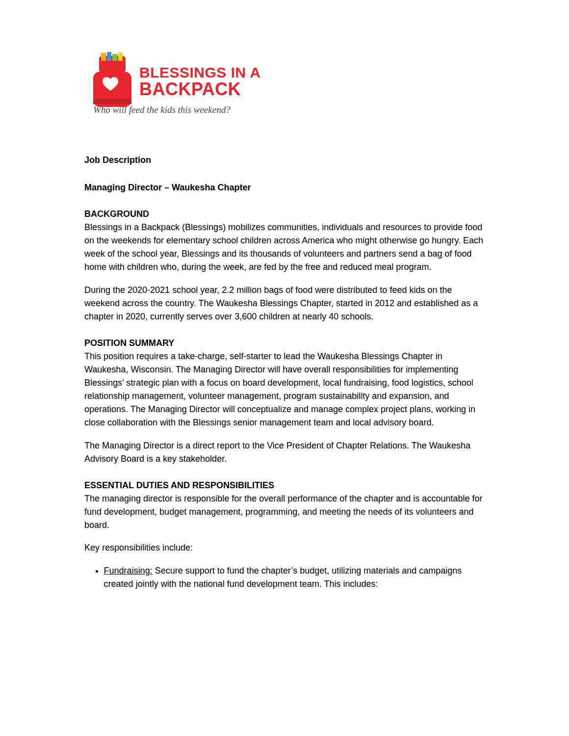BLESSINGS IN A BACKPACK Who will feed the kids this weekend?
Job Description
Managing Director – Waukesha Chapter
BACKGROUND
Blessings in a Backpack (Blessings) mobilizes communities, individuals and resources to provide food on the weekends for elementary school children across America who might otherwise go hungry. Each week of the school year, Blessings and its thousands of volunteers and partners send a bag of food home with children who, during the week, are fed by the free and reduced meal program.
During the 2020-2021 school year, 2.2 million bags of food were distributed to feed kids on the weekend across the country. The Waukesha Blessings Chapter, started in 2012 and established as a chapter in 2020, currently serves over 3,600 children at nearly 40 schools.
POSITION SUMMARY
This position requires a take-charge, self-starter to lead the Waukesha Blessings Chapter in Waukesha, Wisconsin. The Managing Director will have overall responsibilities for implementing Blessings’ strategic plan with a focus on board development, local fundraising, food logistics, school relationship management, volunteer management, program sustainability and expansion, and operations. The Managing Director will conceptualize and manage complex project plans, working in close collaboration with the Blessings senior management team and local advisory board.
The Managing Director is a direct report to the Vice President of Chapter Relations. The Waukesha Advisory Board is a key stakeholder.
ESSENTIAL DUTIES AND RESPONSIBILITIES
The managing director is responsible for the overall performance of the chapter and is accountable for fund development, budget management, programming, and meeting the needs of its volunteers and board.
Key responsibilities include:
Fundraising: Secure support to fund the chapter’s budget, utilizing materials and campaigns created jointly with the national fund development team. This includes: